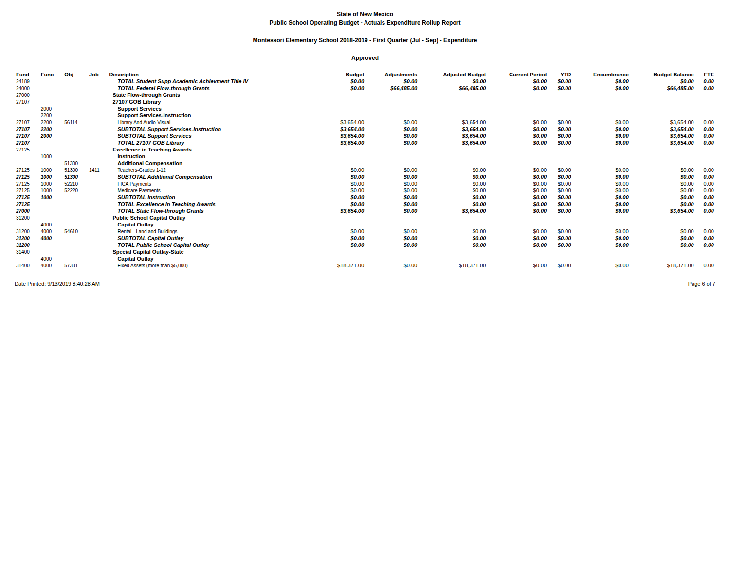State of New Mexico
Public School Operating Budget - Actuals Expenditure Rollup Report
Montessori Elementary School 2018-2019 - First Quarter (Jul - Sep) - Expenditure
Approved
| Fund | Func | Obj | Job | Description | Budget | Adjustments | Adjusted Budget | Current Period | YTD | Encumbrance | Budget Balance | FTE |
| --- | --- | --- | --- | --- | --- | --- | --- | --- | --- | --- | --- | --- |
| 24189 | | | | TOTAL Student Supp Academic Achievment Title IV | $0.00 | $0.00 | $0.00 | $0.00 | $0.00 | $0.00 | $0.00 | 0.00 |
| 24000 | | | | TOTAL Federal Flow-through Grants | $0.00 | $66,485.00 | $66,485.00 | $0.00 | $0.00 | $0.00 | $66,485.00 | 0.00 |
| 27000 | | | | State Flow-through Grants | |
| 27107 | | | | 27107 GOB Library | |
| | 2000 | | | Support Services | |
| | 2200 | | | Support Services-Instruction | |
| 27107 | 2200 | 56114 | | Library And Audio-Visual | $3,654.00 | $0.00 | $3,654.00 | $0.00 | $0.00 | $0.00 | $3,654.00 | 0.00 |
| 27107 | 2200 | | | SUBTOTAL Support Services-Instruction | $3,654.00 | $0.00 | $3,654.00 | $0.00 | $0.00 | $0.00 | $3,654.00 | 0.00 |
| 27107 | 2000 | | | SUBTOTAL Support Services | $3,654.00 | $0.00 | $3,654.00 | $0.00 | $0.00 | $0.00 | $3,654.00 | 0.00 |
| 27107 | | | | TOTAL 27107 GOB Library | $3,654.00 | $0.00 | $3,654.00 | $0.00 | $0.00 | $0.00 | $3,654.00 | 0.00 |
| 27125 | | | | Excellence in Teaching Awards | |
| | 1000 | | | Instruction | |
| | | 51300 | | Additional Compensation | |
| 27125 | 1000 | 51300 | 1411 | Teachers-Grades 1-12 | $0.00 | $0.00 | $0.00 | $0.00 | $0.00 | $0.00 | $0.00 | 0.00 |
| 27125 | 1000 | 51300 | | SUBTOTAL Additional Compensation | $0.00 | $0.00 | $0.00 | $0.00 | $0.00 | $0.00 | $0.00 | 0.00 |
| 27125 | 1000 | 52210 | | FICA Payments | $0.00 | $0.00 | $0.00 | $0.00 | $0.00 | $0.00 | $0.00 | 0.00 |
| 27125 | 1000 | 52220 | | Medicare Payments | $0.00 | $0.00 | $0.00 | $0.00 | $0.00 | $0.00 | $0.00 | 0.00 |
| 27125 | 1000 | | | SUBTOTAL Instruction | $0.00 | $0.00 | $0.00 | $0.00 | $0.00 | $0.00 | $0.00 | 0.00 |
| 27125 | | | | TOTAL Excellence in Teaching Awards | $0.00 | $0.00 | $0.00 | $0.00 | $0.00 | $0.00 | $0.00 | 0.00 |
| 27000 | | | | TOTAL State Flow-through Grants | $3,654.00 | $0.00 | $3,654.00 | $0.00 | $0.00 | $0.00 | $3,654.00 | 0.00 |
| 31200 | | | | Public School Capital Outlay | |
| | 4000 | | | Capital Outlay | |
| 31200 | 4000 | 54610 | | Rental - Land and Buildings | $0.00 | $0.00 | $0.00 | $0.00 | $0.00 | $0.00 | $0.00 | 0.00 |
| 31200 | 4000 | | | SUBTOTAL Capital Outlay | $0.00 | $0.00 | $0.00 | $0.00 | $0.00 | $0.00 | $0.00 | 0.00 |
| 31200 | | | | TOTAL Public School Capital Outlay | $0.00 | $0.00 | $0.00 | $0.00 | $0.00 | $0.00 | $0.00 | 0.00 |
| 31400 | | | | Special Capital Outlay-State | |
| | 4000 | | | Capital Outlay | |
| 31400 | 4000 | 57331 | | Fixed Assets (more than $5,000) | $18,371.00 | $0.00 | $18,371.00 | $0.00 | $0.00 | $0.00 | $18,371.00 | 0.00 |
Date Printed: 9/13/2019 8:40:28 AM
Page 6 of 7